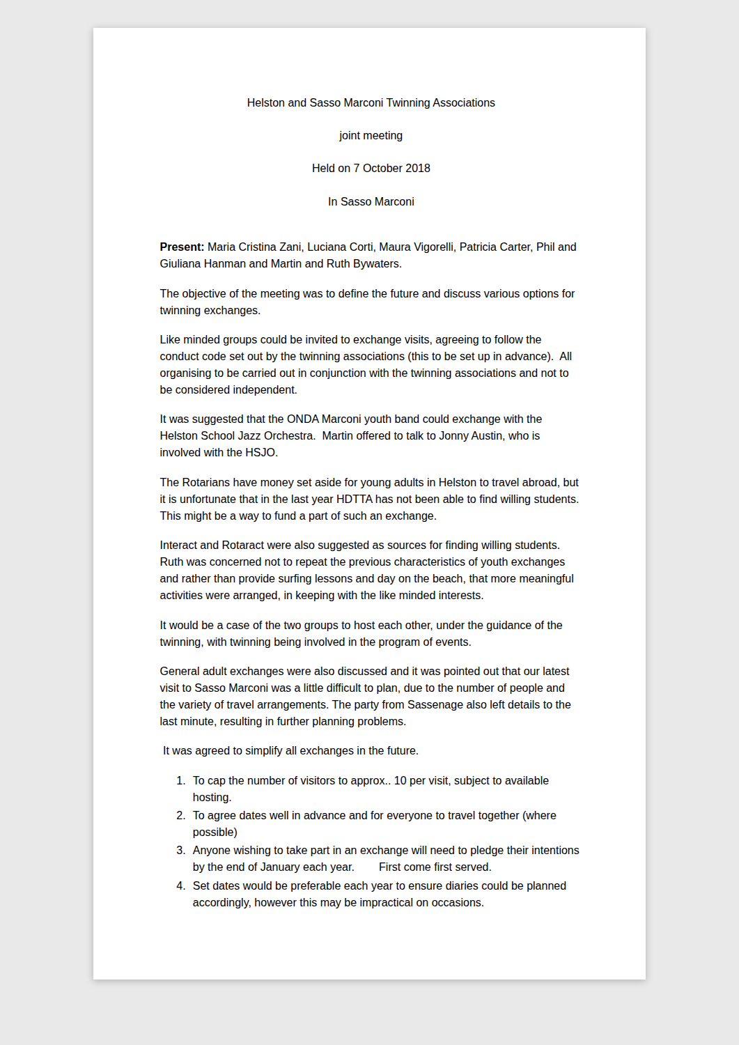Helston and Sasso Marconi Twinning Associations
joint meeting
Held on 7 October 2018
In Sasso Marconi
Present: Maria Cristina Zani, Luciana Corti, Maura Vigorelli, Patricia Carter, Phil and Giuliana Hanman and Martin and Ruth Bywaters.
The objective of the meeting was to define the future and discuss various options for twinning exchanges.
Like minded groups could be invited to exchange visits, agreeing to follow the conduct code set out by the twinning associations (this to be set up in advance). All organising to be carried out in conjunction with the twinning associations and not to be considered independent.
It was suggested that the ONDA Marconi youth band could exchange with the Helston School Jazz Orchestra. Martin offered to talk to Jonny Austin, who is involved with the HSJO.
The Rotarians have money set aside for young adults in Helston to travel abroad, but it is unfortunate that in the last year HDTTA has not been able to find willing students. This might be a way to fund a part of such an exchange.
Interact and Rotaract were also suggested as sources for finding willing students. Ruth was concerned not to repeat the previous characteristics of youth exchanges and rather than provide surfing lessons and day on the beach, that more meaningful activities were arranged, in keeping with the like minded interests.
It would be a case of the two groups to host each other, under the guidance of the twinning, with twinning being involved in the program of events.
General adult exchanges were also discussed and it was pointed out that our latest visit to Sasso Marconi was a little difficult to plan, due to the number of people and the variety of travel arrangements. The party from Sassenage also left details to the last minute, resulting in further planning problems.
It was agreed to simplify all exchanges in the future.
To cap the number of visitors to approx.. 10 per visit, subject to available hosting.
To agree dates well in advance and for everyone to travel together (where possible)
Anyone wishing to take part in an exchange will need to pledge their intentions by the end of January each year. First come first served.
Set dates would be preferable each year to ensure diaries could be planned accordingly, however this may be impractical on occasions.